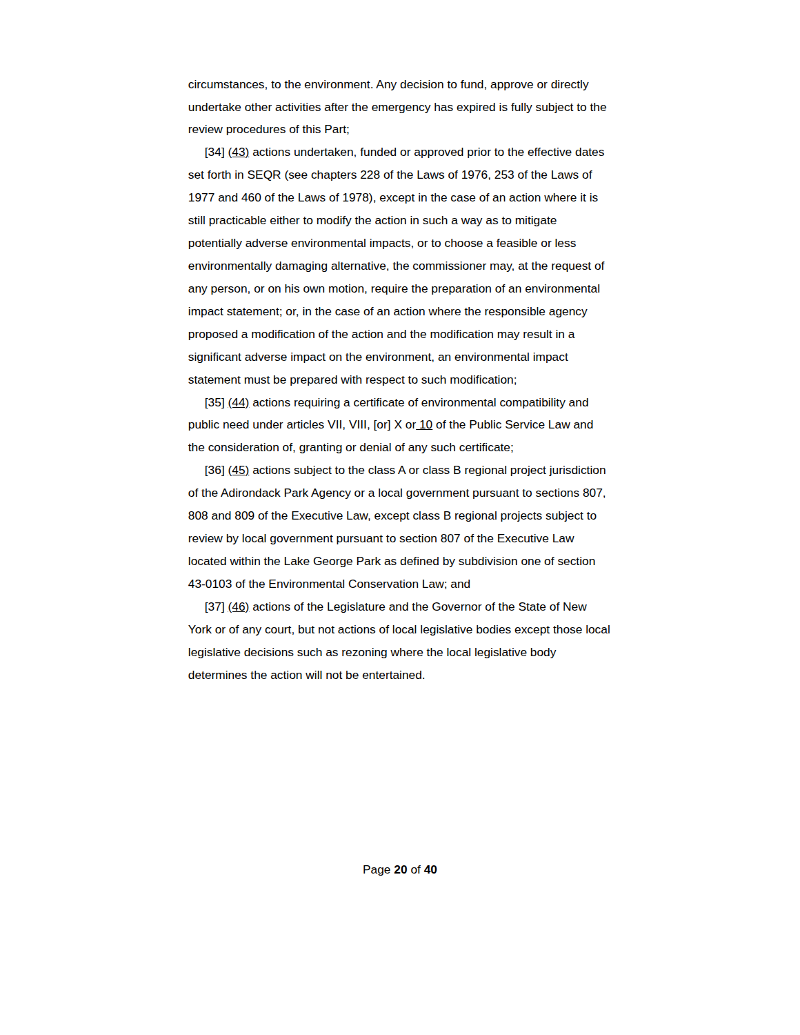circumstances, to the environment. Any decision to fund, approve or directly undertake other activities after the emergency has expired is fully subject to the review procedures of this Part;
[34] (43) actions undertaken, funded or approved prior to the effective dates set forth in SEQR (see chapters 228 of the Laws of 1976, 253 of the Laws of 1977 and 460 of the Laws of 1978), except in the case of an action where it is still practicable either to modify the action in such a way as to mitigate potentially adverse environmental impacts, or to choose a feasible or less environmentally damaging alternative, the commissioner may, at the request of any person, or on his own motion, require the preparation of an environmental impact statement; or, in the case of an action where the responsible agency proposed a modification of the action and the modification may result in a significant adverse impact on the environment, an environmental impact statement must be prepared with respect to such modification;
[35] (44) actions requiring a certificate of environmental compatibility and public need under articles VII, VIII, [or] X or 10 of the Public Service Law and the consideration of, granting or denial of any such certificate;
[36] (45) actions subject to the class A or class B regional project jurisdiction of the Adirondack Park Agency or a local government pursuant to sections 807, 808 and 809 of the Executive Law, except class B regional projects subject to review by local government pursuant to section 807 of the Executive Law located within the Lake George Park as defined by subdivision one of section 43-0103 of the Environmental Conservation Law; and
[37] (46) actions of the Legislature and the Governor of the State of New York or of any court, but not actions of local legislative bodies except those local legislative decisions such as rezoning where the local legislative body determines the action will not be entertained.
Page 20 of 40